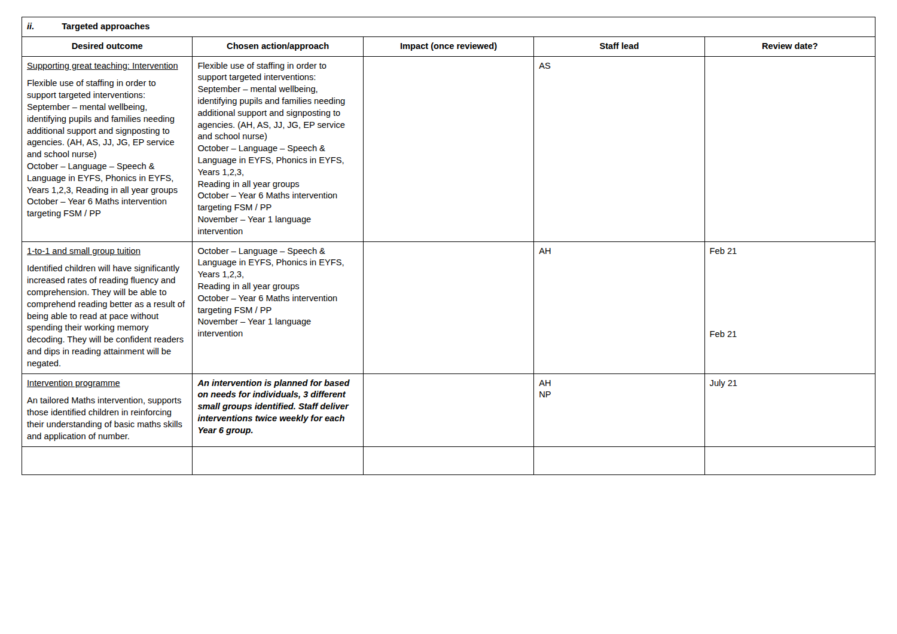| ii. Targeted approaches |
| Desired outcome | Chosen action/approach | Impact (once reviewed) | Staff lead | Review date? |
| Supporting great teaching: Intervention Flexible use of staffing in order to support targeted interventions: September – mental wellbeing, identifying pupils and families needing additional support and signposting to agencies. (AH, AS, JJ, JG, EP service and school nurse) October – Language – Speech & Language in EYFS, Phonics in EYFS, Years 1,2,3, Reading in all year groups October – Year 6 Maths intervention targeting FSM / PP | Flexible use of staffing in order to support targeted interventions: September – mental wellbeing, identifying pupils and families needing additional support and signposting to agencies. (AH, AS, JJ, JG, EP service and school nurse) October – Language – Speech & Language in EYFS, Phonics in EYFS, Years 1,2,3, Reading in all year groups October – Year 6 Maths intervention targeting FSM / PP November – Year 1 language intervention | | AS | |
| 1-to-1 and small group tuition Identified children will have significantly increased rates of reading fluency and comprehension. They will be able to comprehend reading better as a result of being able to read at pace without spending their working memory decoding. They will be confident readers and dips in reading attainment will be negated. | October – Language – Speech & Language in EYFS, Phonics in EYFS, Years 1,2,3, Reading in all year groups October – Year 6 Maths intervention targeting FSM / PP November – Year 1 language intervention | | AH | Feb 21 Feb 21 |
| Intervention programme An tailored Maths intervention, supports those identified children in reinforcing their understanding of basic maths skills and application of number. | An intervention is planned for based on needs for individuals, 3 different small groups identified. Staff deliver interventions twice weekly for each Year 6 group. | | AH NP | July 21 |